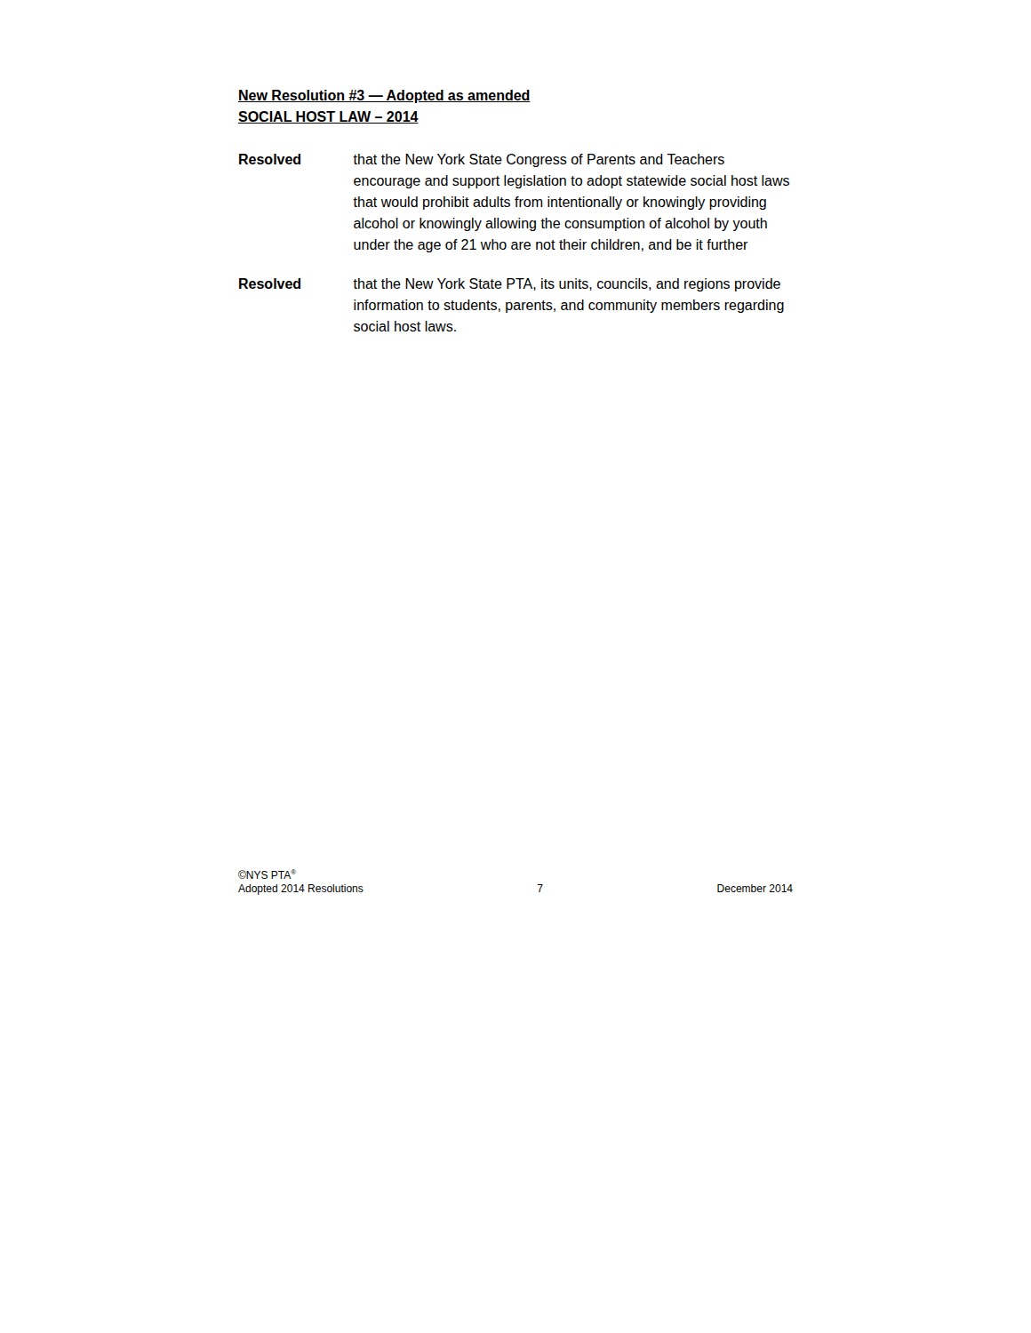New Resolution #3 — Adopted as amended
SOCIAL HOST LAW – 2014
Resolved
that the New York State Congress of Parents and Teachers encourage and support legislation to adopt statewide social host laws that would prohibit adults from intentionally or knowingly providing alcohol or knowingly allowing the consumption of alcohol by youth under the age of 21 who are not their children, and be it further
Resolved
that the New York State PTA, its units, councils, and regions provide information to students, parents, and community members regarding social host laws.
©NYS PTA®
Adopted 2014 Resolutions
7
December 2014